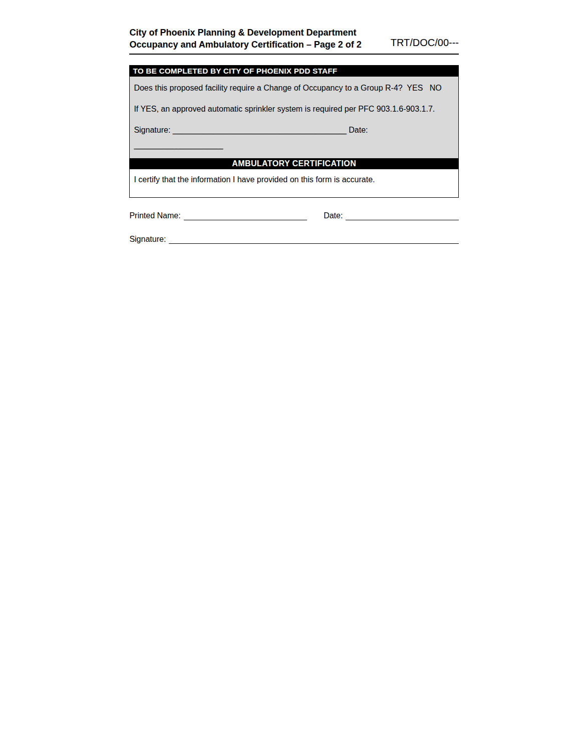City of Phoenix Planning & Development Department
Occupancy and Ambulatory Certification – Page 2 of 2
TRT/DOC/00---
TO BE COMPLETED BY CITY OF PHOENIX PDD STAFF
Does this proposed facility require a Change of Occupancy to a Group R-4? YES NO
If YES, an approved automatic sprinkler system is required per PFC 903.1.6-903.1.7.
Signature: _______________________________________ Date: ____________________
AMBULATORY CERTIFICATION
I certify that the information I have provided on this form is accurate.
Printed Name: Date:
Signature: